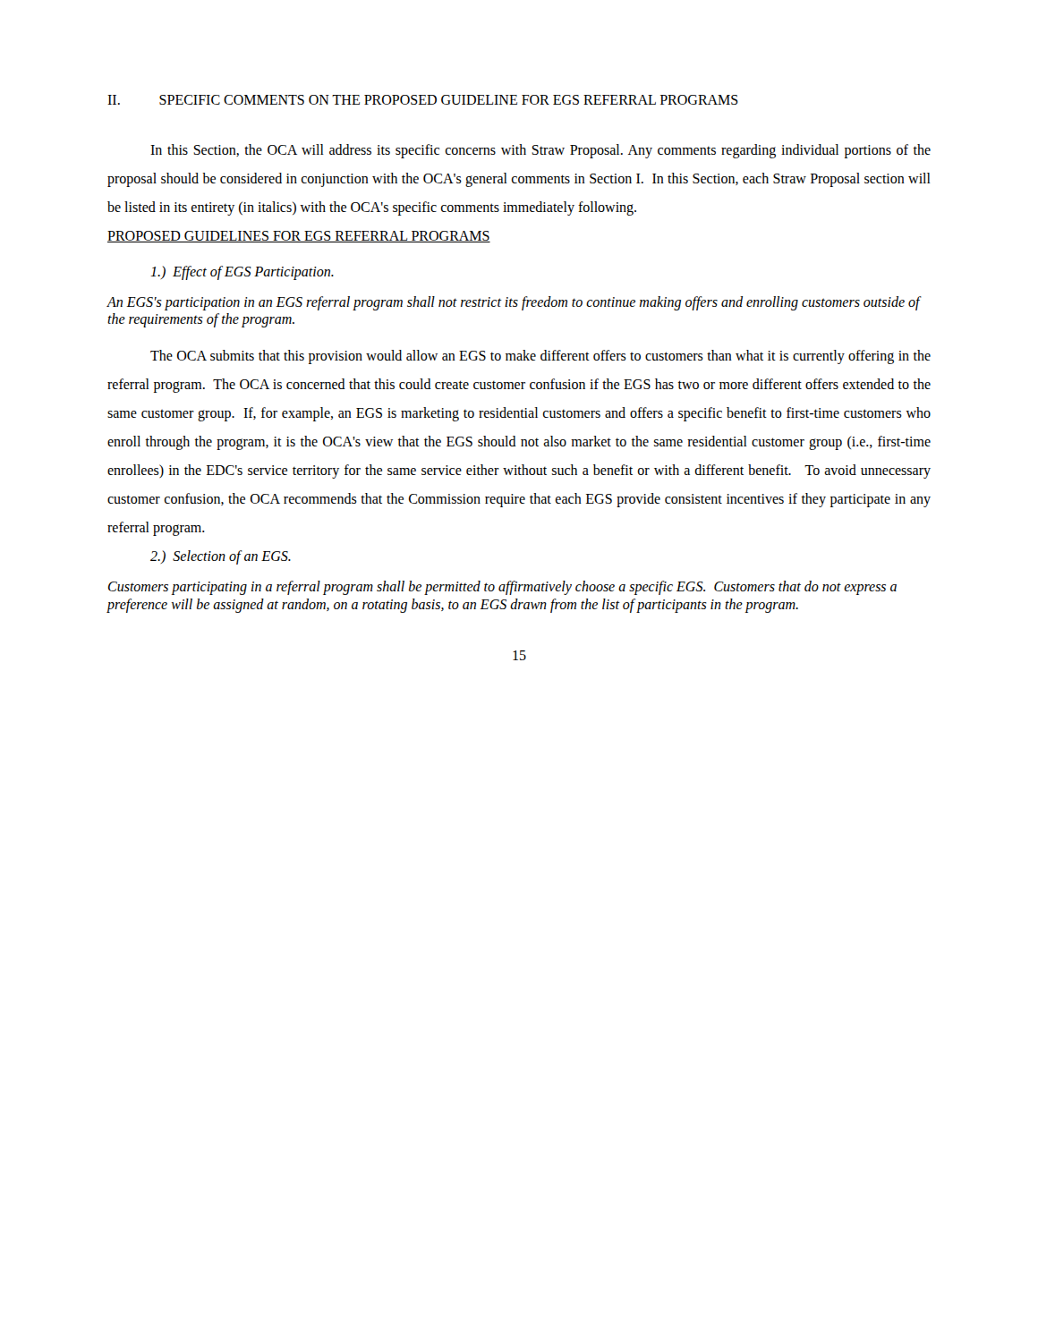| II. | SPECIFIC COMMENTS ON THE PROPOSED GUIDELINE FOR EGS REFERRAL PROGRAMS |
In this Section, the OCA will address its specific concerns with Straw Proposal. Any comments regarding individual portions of the proposal should be considered in conjunction with the OCA's general comments in Section I. In this Section, each Straw Proposal section will be listed in its entirety (in italics) with the OCA's specific comments immediately following.
PROPOSED GUIDELINES FOR EGS REFERRAL PROGRAMS
1.) Effect of EGS Participation.
An EGS's participation in an EGS referral program shall not restrict its freedom to continue making offers and enrolling customers outside of the requirements of the program.
The OCA submits that this provision would allow an EGS to make different offers to customers than what it is currently offering in the referral program. The OCA is concerned that this could create customer confusion if the EGS has two or more different offers extended to the same customer group. If, for example, an EGS is marketing to residential customers and offers a specific benefit to first-time customers who enroll through the program, it is the OCA's view that the EGS should not also market to the same residential customer group (i.e., first-time enrollees) in the EDC's service territory for the same service either without such a benefit or with a different benefit. To avoid unnecessary customer confusion, the OCA recommends that the Commission require that each EGS provide consistent incentives if they participate in any referral program.
2.) Selection of an EGS.
Customers participating in a referral program shall be permitted to affirmatively choose a specific EGS. Customers that do not express a preference will be assigned at random, on a rotating basis, to an EGS drawn from the list of participants in the program.
15